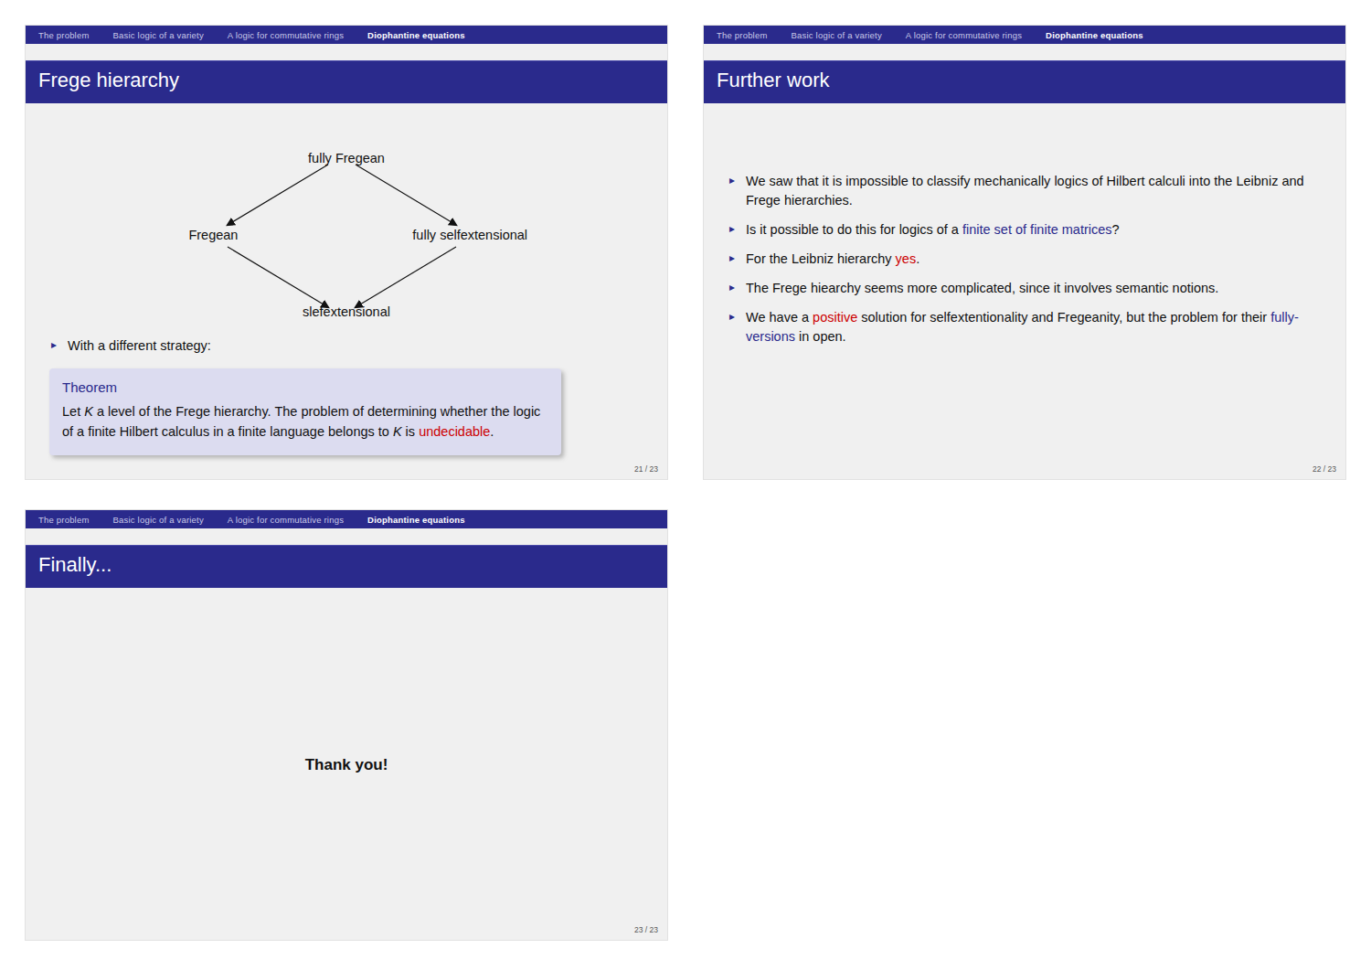The problem Basic logic of a variety A logic for commutative rings Diophantine equations
Frege hierarchy
fully Fregean Fregean fully selfextensional slefextensional
With a different strategy:
Theorem
Let K a level of the Frege hierarchy. The problem of determining whether the logic of a finite Hilbert calculus in a finite language belongs to K is undecidable.
21 / 23
The problem Basic logic of a variety A logic for commutative rings Diophantine equations
Further work
We saw that it is impossible to classify mechanically logics of Hilbert calculi into the Leibniz and Frege hierarchies.
Is it possible to do this for logics of a finite set of finite matrices?
For the Leibniz hierarchy yes.
The Frege hiearchy seems more complicated, since it involves semantic notions.
We have a positive solution for selfextentionality and Fregeanity, but the problem for their fully-versions in open.
22 / 23
The problem Basic logic of a variety A logic for commutative rings Diophantine equations
Finally...
Thank you!
23 / 23